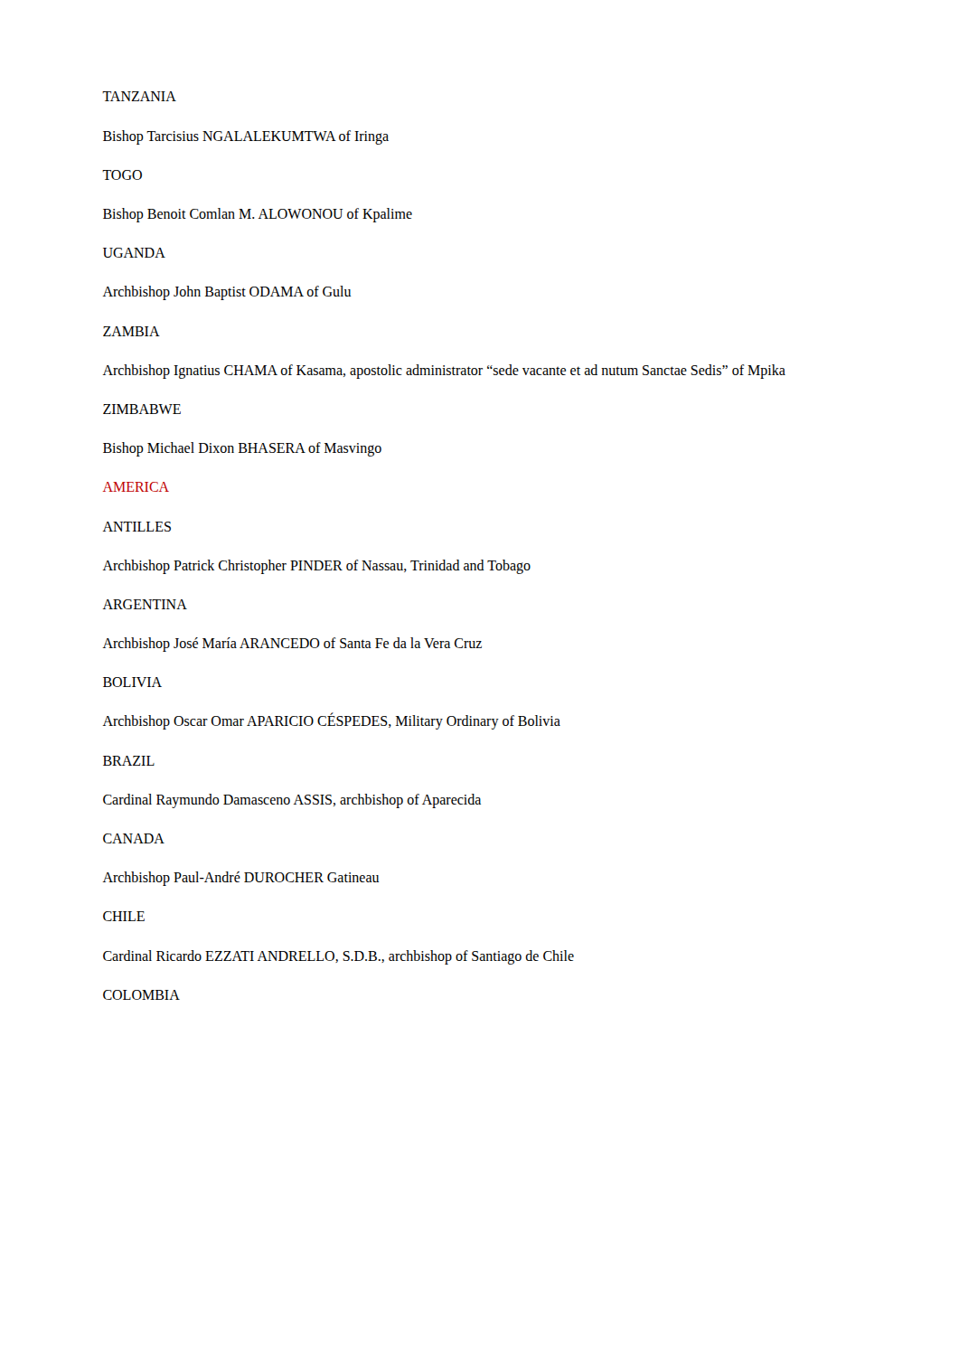TANZANIA
Bishop Tarcisius NGALALEKUMTWA of Iringa
TOGO
Bishop Benoit Comlan M. ALOWONOU of Kpalime
UGANDA
Archbishop John Baptist ODAMA of Gulu
ZAMBIA
Archbishop Ignatius CHAMA of Kasama, apostolic administrator “sede vacante et ad nutum Sanctae Sedis” of Mpika
ZIMBABWE
Bishop Michael Dixon BHASERA of Masvingo
AMERICA
ANTILLES
Archbishop Patrick Christopher PINDER of Nassau, Trinidad and Tobago
ARGENTINA
Archbishop José María ARANCEDO of Santa Fe da la Vera Cruz
BOLIVIA
Archbishop Oscar Omar APARICIO CÉSPEDES, Military Ordinary of Bolivia
BRAZIL
Cardinal Raymundo Damasceno ASSIS, archbishop of Aparecida
CANADA
Archbishop Paul-André DUROCHER Gatineau
CHILE
Cardinal Ricardo EZZATI ANDRELLO, S.D.B., archbishop of Santiago de Chile
COLOMBIA